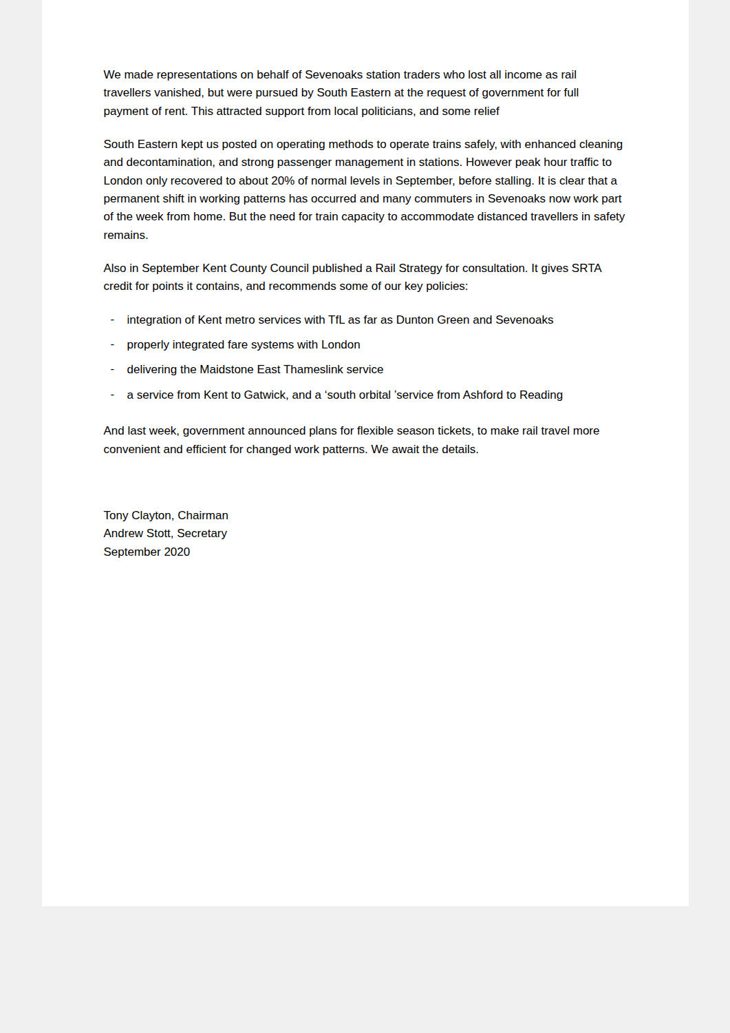We made representations on behalf of Sevenoaks station traders who lost all income as rail travellers vanished, but were pursued by South Eastern at the request of government for full payment of rent. This attracted support from local politicians, and some relief
South Eastern kept us posted on operating methods to operate trains safely, with enhanced cleaning and decontamination, and strong passenger management in stations. However peak hour traffic to London only recovered to about 20% of normal levels in September, before stalling. It is clear that a permanent shift in working patterns has occurred and many commuters in Sevenoaks now work part of the week from home. But the need for train capacity to accommodate distanced travellers in safety remains.
Also in September Kent County Council published a Rail Strategy for consultation. It gives SRTA credit for points it contains, and recommends some of our key policies:
integration of Kent metro services with TfL as far as Dunton Green and Sevenoaks
properly integrated fare systems with London
delivering the Maidstone East Thameslink service
a service from Kent to Gatwick, and a ‘south orbital ’service from Ashford to Reading
And last week, government announced plans for flexible season tickets, to make rail travel more convenient and efficient for changed work patterns. We await the details.
Tony Clayton, Chairman
Andrew Stott, Secretary
September 2020